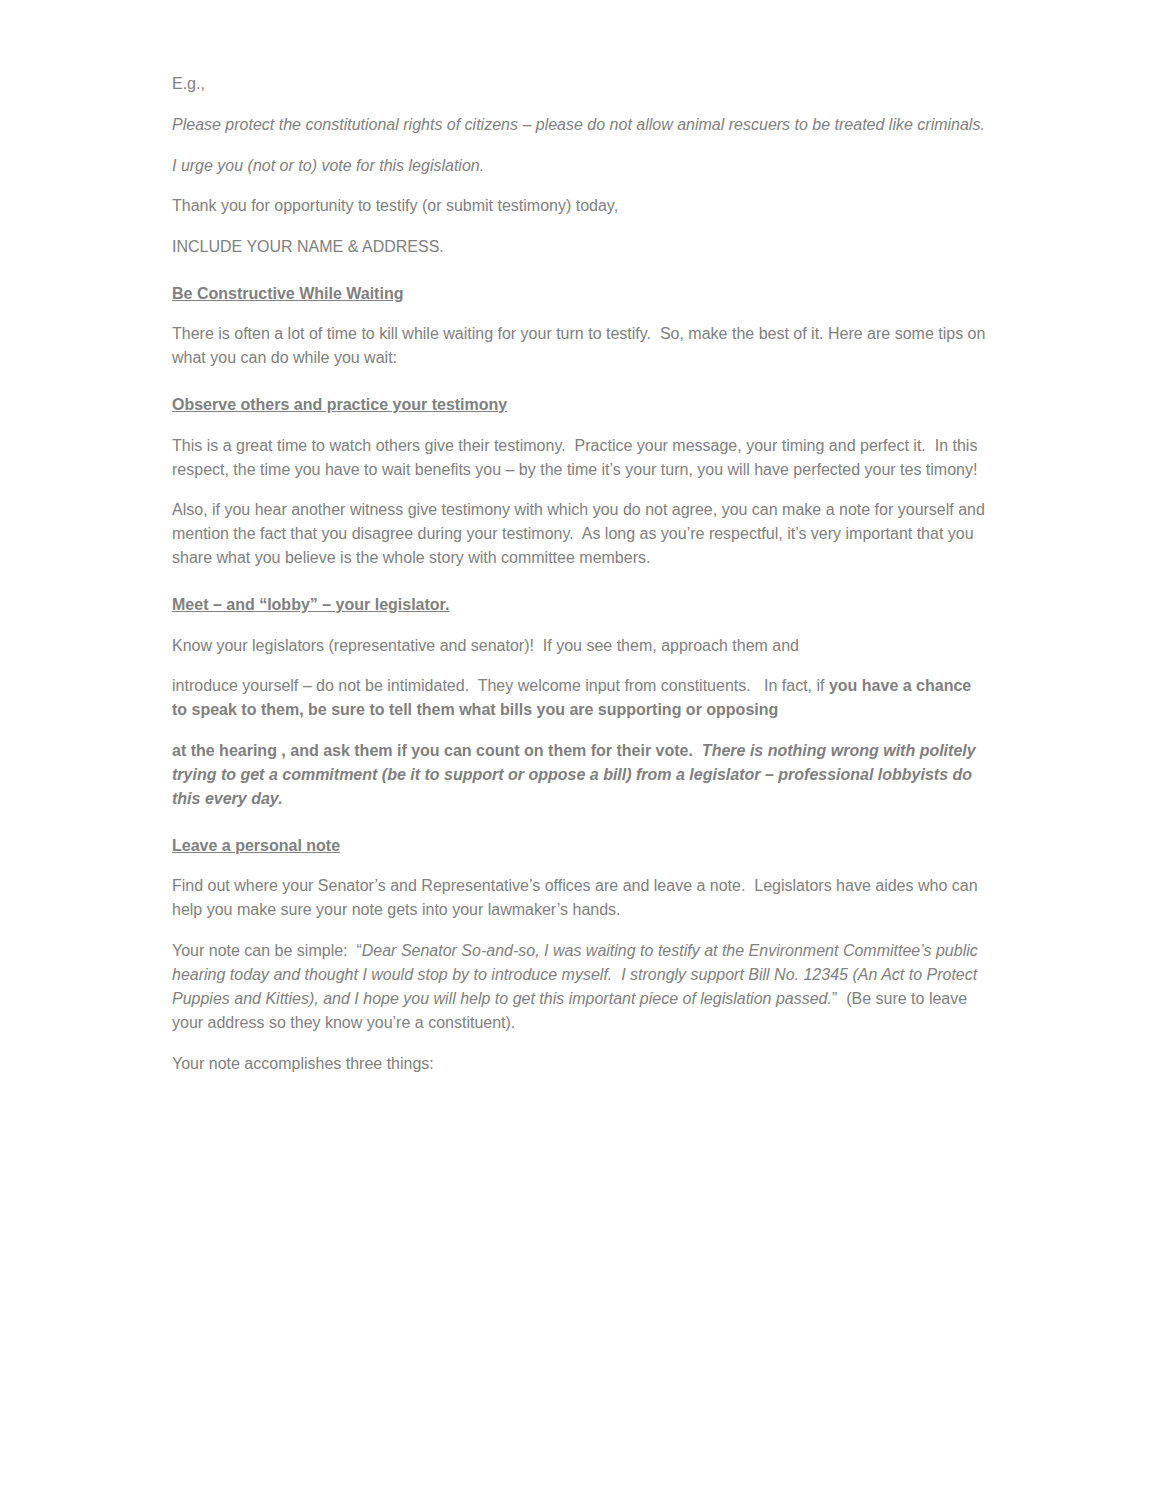E.g.,
Please protect the constitutional rights of citizens – please do not allow animal rescuers to be treated like criminals.
I urge you (not or to) vote for this legislation.
Thank you for opportunity to testify (or submit testimony) today,
INCLUDE YOUR NAME & ADDRESS.
Be Constructive While Waiting
There is often a lot of time to kill while waiting for your turn to testify. So, make the best of it. Here are some tips on what you can do while you wait:
Observe others and practice your testimony
This is a great time to watch others give their testimony. Practice your message, your timing and perfect it. In this respect, the time you have to wait benefits you – by the time it’s your turn, you will have perfected your tes timony!
Also, if you hear another witness give testimony with which you do not agree, you can make a note for yourself and mention the fact that you disagree during your testimony. As long as you’re respectful, it’s very important that you share what you believe is the whole story with committee members.
Meet – and “lobby” – your legislator.
Know your legislators (representative and senator)! If you see them, approach them and
introduce yourself – do not be intimidated. They welcome input from constituents. In fact, if you have a chance to speak to them, be sure to tell them what bills you are supporting or opposing
at the hearing , and ask them if you can count on them for their vote. There is nothing wrong with politely trying to get a commitment (be it to support or oppose a bill) from a legislator – professional lobbyists do this every day.
Leave a personal note
Find out where your Senator’s and Representative’s offices are and leave a note. Legislators have aides who can help you make sure your note gets into your lawmaker’s hands.
Your note can be simple: “Dear Senator So-and-so, I was waiting to testify at the Environment Committee’s public hearing today and thought I would stop by to introduce myself. I strongly support Bill No. 12345 (An Act to Protect Puppies and Kitties), and I hope you will help to get this important piece of legislation passed.” (Be sure to leave your address so they know you’re a constituent).
Your note accomplishes three things: